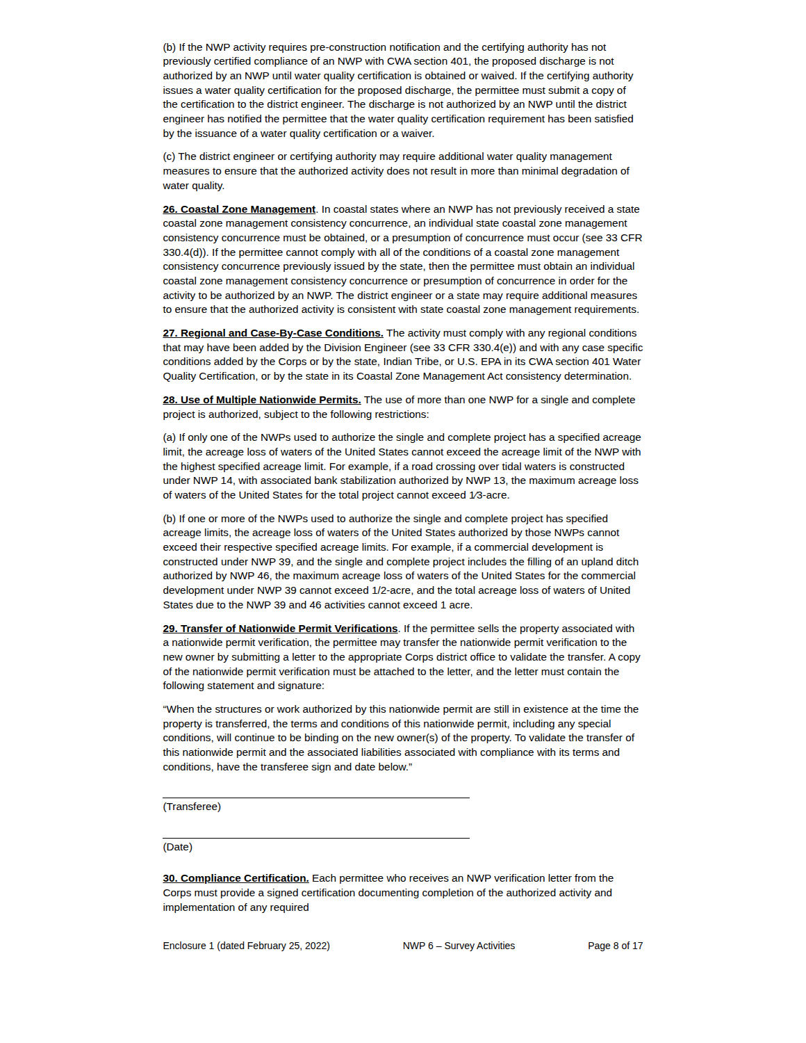(b) If the NWP activity requires pre-construction notification and the certifying authority has not previously certified compliance of an NWP with CWA section 401, the proposed discharge is not authorized by an NWP until water quality certification is obtained or waived. If the certifying authority issues a water quality certification for the proposed discharge, the permittee must submit a copy of the certification to the district engineer. The discharge is not authorized by an NWP until the district engineer has notified the permittee that the water quality certification requirement has been satisfied by the issuance of a water quality certification or a waiver.
(c) The district engineer or certifying authority may require additional water quality management measures to ensure that the authorized activity does not result in more than minimal degradation of water quality.
26. Coastal Zone Management. In coastal states where an NWP has not previously received a state coastal zone management consistency concurrence, an individual state coastal zone management consistency concurrence must be obtained, or a presumption of concurrence must occur (see 33 CFR 330.4(d)). If the permittee cannot comply with all of the conditions of a coastal zone management consistency concurrence previously issued by the state, then the permittee must obtain an individual coastal zone management consistency concurrence or presumption of concurrence in order for the activity to be authorized by an NWP. The district engineer or a state may require additional measures to ensure that the authorized activity is consistent with state coastal zone management requirements.
27. Regional and Case-By-Case Conditions. The activity must comply with any regional conditions that may have been added by the Division Engineer (see 33 CFR 330.4(e)) and with any case specific conditions added by the Corps or by the state, Indian Tribe, or U.S. EPA in its CWA section 401 Water Quality Certification, or by the state in its Coastal Zone Management Act consistency determination.
28. Use of Multiple Nationwide Permits. The use of more than one NWP for a single and complete project is authorized, subject to the following restrictions:
(a) If only one of the NWPs used to authorize the single and complete project has a specified acreage limit, the acreage loss of waters of the United States cannot exceed the acreage limit of the NWP with the highest specified acreage limit. For example, if a road crossing over tidal waters is constructed under NWP 14, with associated bank stabilization authorized by NWP 13, the maximum acreage loss of waters of the United States for the total project cannot exceed 1⁄3-acre.
(b) If one or more of the NWPs used to authorize the single and complete project has specified acreage limits, the acreage loss of waters of the United States authorized by those NWPs cannot exceed their respective specified acreage limits. For example, if a commercial development is constructed under NWP 39, and the single and complete project includes the filling of an upland ditch authorized by NWP 46, the maximum acreage loss of waters of the United States for the commercial development under NWP 39 cannot exceed 1/2-acre, and the total acreage loss of waters of United States due to the NWP 39 and 46 activities cannot exceed 1 acre.
29. Transfer of Nationwide Permit Verifications. If the permittee sells the property associated with a nationwide permit verification, the permittee may transfer the nationwide permit verification to the new owner by submitting a letter to the appropriate Corps district office to validate the transfer. A copy of the nationwide permit verification must be attached to the letter, and the letter must contain the following statement and signature:
“When the structures or work authorized by this nationwide permit are still in existence at the time the property is transferred, the terms and conditions of this nationwide permit, including any special conditions, will continue to be binding on the new owner(s) of the property. To validate the transfer of this nationwide permit and the associated liabilities associated with compliance with its terms and conditions, have the transferee sign and date below.”
(Transferee)
(Date)
30. Compliance Certification. Each permittee who receives an NWP verification letter from the Corps must provide a signed certification documenting completion of the authorized activity and implementation of any required
Enclosure 1 (dated February 25, 2022) NWP 6 – Survey Activities Page 8 of 17